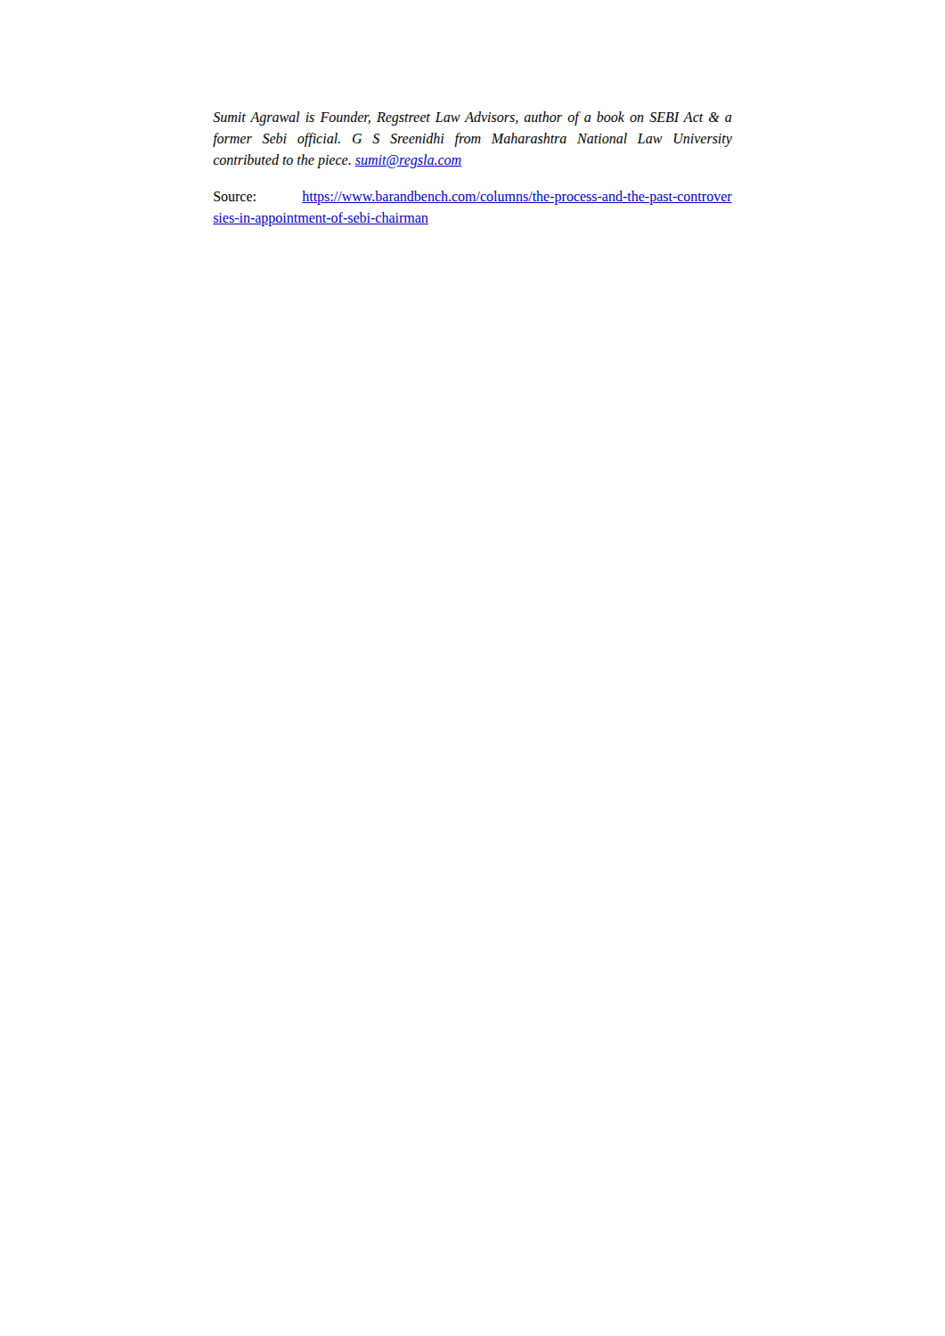Sumit Agrawal is Founder, Regstreet Law Advisors, author of a book on SEBI Act & a former Sebi official. G S Sreenidhi from Maharashtra National Law University contributed to the piece. sumit@regsla.com
Source: https://www.barandbench.com/columns/the-process-and-the-past-controversies-in-appointment-of-sebi-chairman